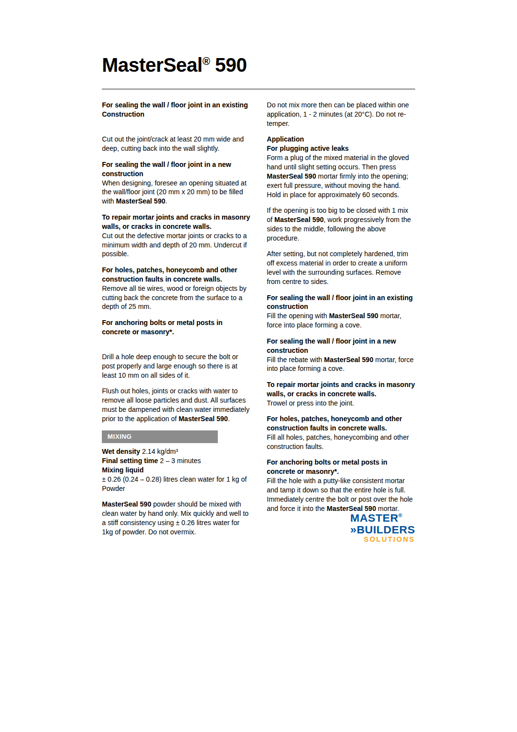MasterSeal® 590
For sealing the wall / floor joint in an existing Construction
Cut out the joint/crack at least 20 mm wide and deep, cutting back into the wall slightly.
For sealing the wall / floor joint in a new construction
When designing, foresee an opening situated at the wall/floor joint (20 mm x 20 mm) to be filled with MasterSeal 590.
To repair mortar joints and cracks in masonry walls, or cracks in concrete walls.
Cut out the defective mortar joints or cracks to a minimum width and depth of 20 mm. Undercut if possible.
For holes, patches, honeycomb and other construction faults in concrete walls.
Remove all tie wires, wood or foreign objects by cutting back the concrete from the surface to a depth of 25 mm.
For anchoring bolts or metal posts in concrete or masonry*.
Drill a hole deep enough to secure the bolt or post properly and large enough so there is at least 10 mm on all sides of it.
Flush out holes, joints or cracks with water to remove all loose particles and dust. All surfaces must be dampened with clean water immediately prior to the application of MasterSeal 590.
MIXING
Wet density 2.14 kg/dm³
Final setting time 2 – 3 minutes
Mixing liquid
± 0.26 (0.24 – 0.28) litres clean water for 1 kg of Powder
MasterSeal 590 powder should be mixed with clean water by hand only. Mix quickly and well to a stiff consistency using ± 0.26 litres water for 1kg of powder. Do not overmix.
Do not mix more then can be placed within one application, 1 - 2 minutes (at 20°C). Do not re-temper.
Application
For plugging active leaks
Form a plug of the mixed material in the gloved hand until slight setting occurs. Then press MasterSeal 590 mortar firmly into the opening; exert full pressure, without moving the hand. Hold in place for approximately 60 seconds.
If the opening is too big to be closed with 1 mix of MasterSeal 590, work progressively from the sides to the middle, following the above procedure.
After setting, but not completely hardened, trim off excess material in order to create a uniform level with the surrounding surfaces. Remove from centre to sides.
For sealing the wall / floor joint in an existing construction
Fill the opening with MasterSeal 590 mortar, force into place forming a cove.
For sealing the wall / floor joint in a new construction
Fill the rebate with MasterSeal 590 mortar, force into place forming a cove.
To repair mortar joints and cracks in masonry walls, or cracks in concrete walls.
Trowel or press into the joint.
For holes, patches, honeycomb and other construction faults in concrete walls.
Fill all holes, patches, honeycombing and other construction faults.
For anchoring bolts or metal posts in concrete or masonry*.
Fill the hole with a putty-like consistent mortar and tamp it down so that the entire hole is full. Immediately centre the bolt or post over the hole and force it into the MasterSeal 590 mortar.
MASTER®
»BUILDERS
SOLUTIONS